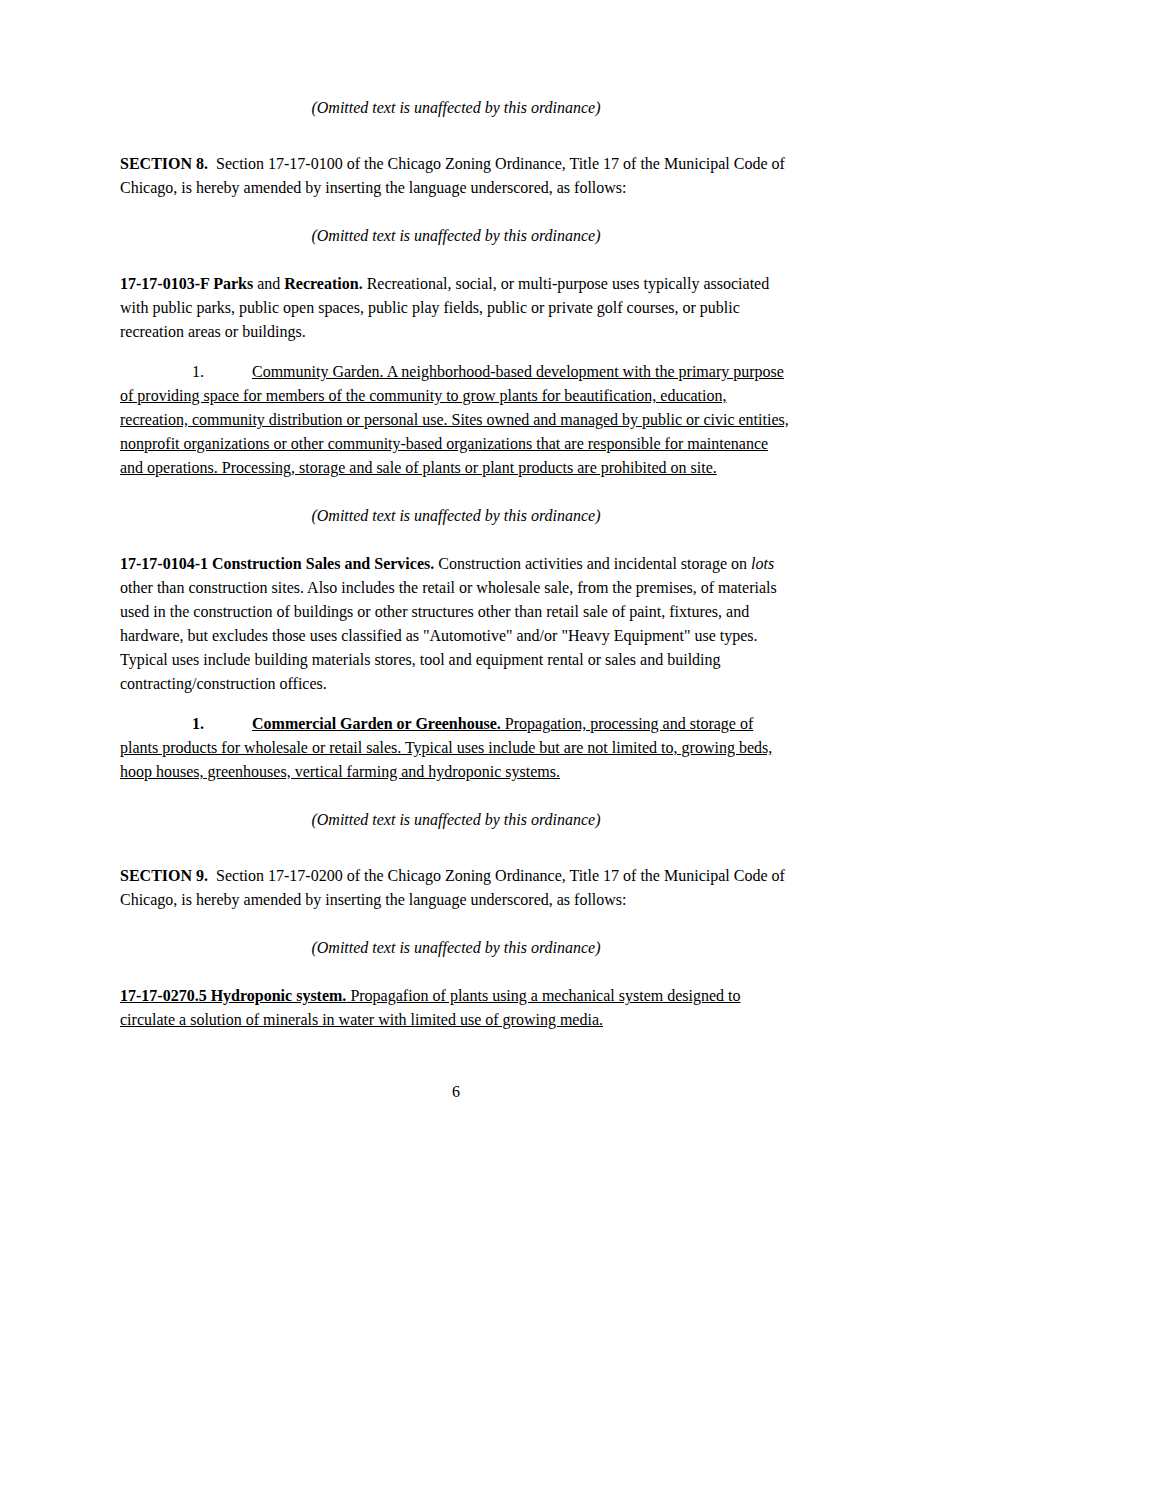(Omitted text is unaffected by this ordinance)
SECTION 8. Section 17-17-0100 of the Chicago Zoning Ordinance, Title 17 of the Municipal Code of Chicago, is hereby amended by inserting the language underscored, as follows:
(Omitted text is unaffected by this ordinance)
17-17-0103-F Parks and Recreation. Recreational, social, or multi-purpose uses typically associated with public parks, public open spaces, public play fields, public or private golf courses, or public recreation areas or buildings.
1. Community Garden. A neighborhood-based development with the primary purpose of providing space for members of the community to grow plants for beautification, education, recreation, community distribution or personal use. Sites owned and managed by public or civic entities, nonprofit organizations or other community-based organizations that are responsible for maintenance and operations. Processing, storage and sale of plants or plant products are prohibited on site.
(Omitted text is unaffected by this ordinance)
17-17-0104-1 Construction Sales and Services. Construction activities and incidental storage on lots other than construction sites. Also includes the retail or wholesale sale, from the premises, of materials used in the construction of buildings or other structures other than retail sale of paint, fixtures, and hardware, but excludes those uses classified as "Automotive" and/or "Heavy Equipment" use types. Typical uses include building materials stores, tool and equipment rental or sales and building contracting/construction offices.
1. Commercial Garden or Greenhouse. Propagation, processing and storage of plants products for wholesale or retail sales. Typical uses include but are not limited to, growing beds, hoop houses, greenhouses, vertical farming and hydroponic systems.
(Omitted text is unaffected by this ordinance)
SECTION 9. Section 17-17-0200 of the Chicago Zoning Ordinance, Title 17 of the Municipal Code of Chicago, is hereby amended by inserting the language underscored, as follows:
(Omitted text is unaffected by this ordinance)
17-17-0270.5 Hydroponic system. Propagafion of plants using a mechanical system designed to circulate a solution of minerals in water with limited use of growing media.
6